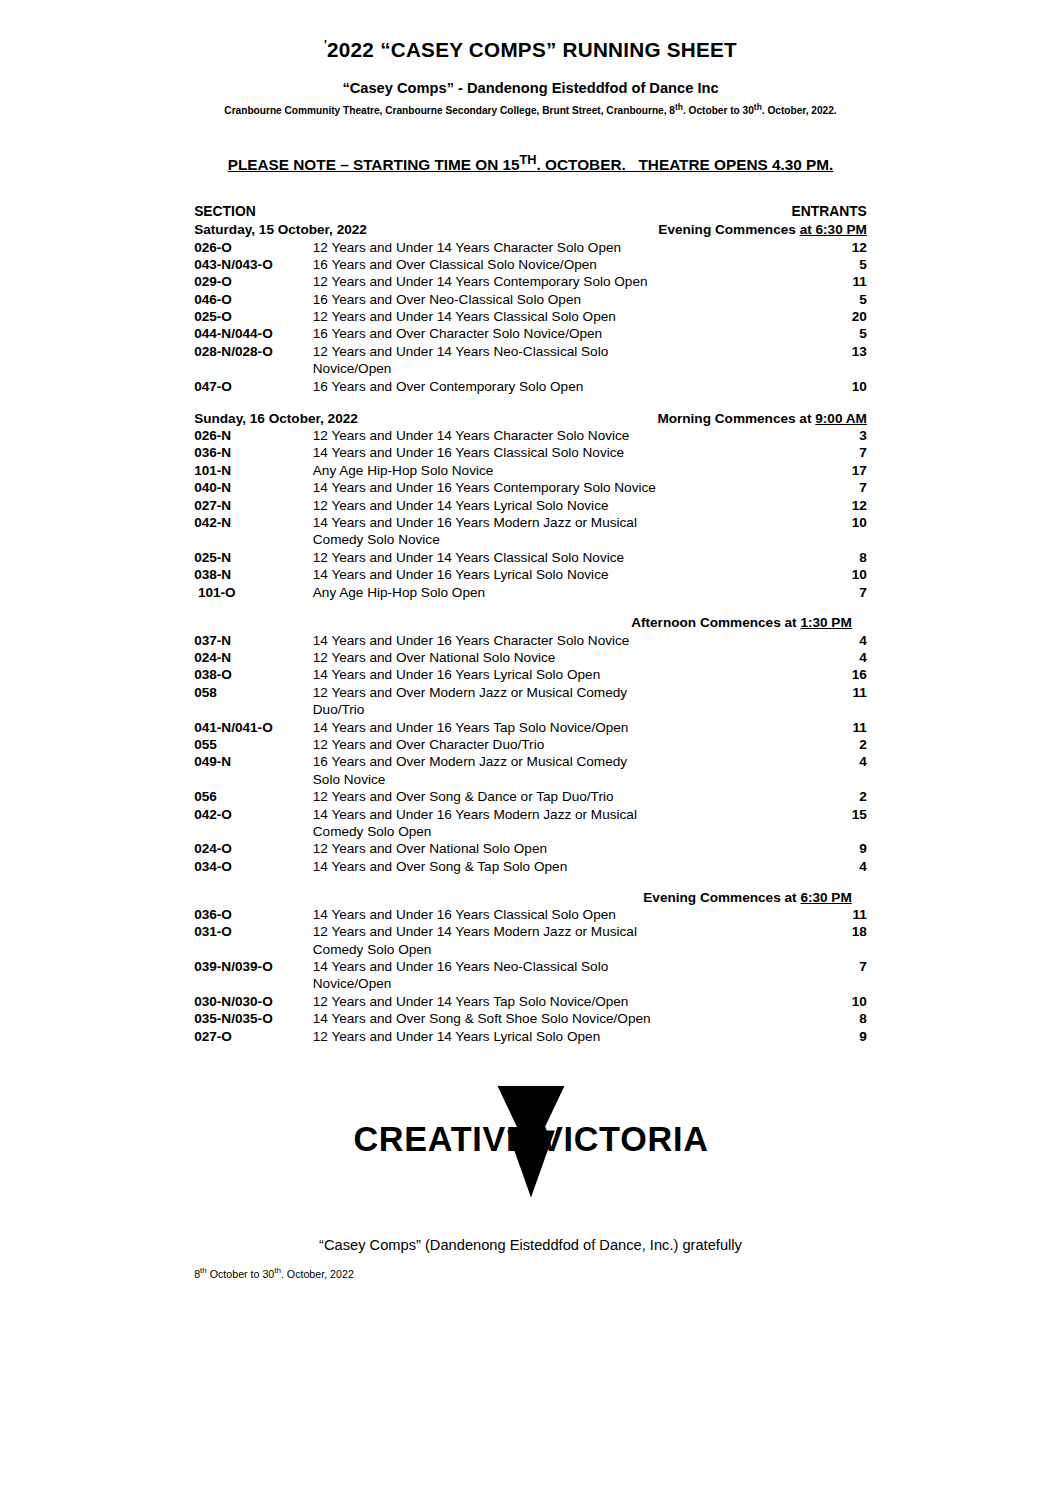'2022 “CASEY COMPS” RUNNING SHEET
“Casey Comps” - Dandenong Eisteddfod of Dance Inc
Cranbourne Community Theatre, Cranbourne Secondary College, Brunt Street, Cranbourne, 8th. October to 30th. October, 2022.
PLEASE NOTE – STARTING TIME ON 15TH. OCTOBER. THEATRE OPENS 4.30 PM.
| SECTION | | ENTRANTS |
| Saturday, 15 October, 2022 | Evening Commences at 6:30 PM |
| 026-O | 12 Years and Under 14 Years Character Solo Open | 12 |
| 043-N/043-O | 16 Years and Over Classical Solo Novice/Open | 5 |
| 029-O | 12 Years and Under 14 Years Contemporary Solo Open | 11 |
| 046-O | 16 Years and Over Neo-Classical Solo Open | 5 |
| 025-O | 12 Years and Under 14 Years Classical Solo Open | 20 |
| 044-N/044-O | 16 Years and Over Character Solo Novice/Open | 5 |
| 028-N/028-O | 12 Years and Under 14 Years Neo-Classical Solo Novice/Open | 13 |
| 047-O | 16 Years and Over Contemporary Solo Open | 10 |
| Sunday, 16 October, 2022 | Morning Commences at 9:00 AM |
| 026-N | 12 Years and Under 14 Years Character Solo Novice | 3 |
| 036-N | 14 Years and Under 16 Years Classical Solo Novice | 7 |
| 101-N | Any Age Hip-Hop Solo Novice | 17 |
| 040-N | 14 Years and Under 16 Years Contemporary Solo Novice | 7 |
| 027-N | 12 Years and Under 14 Years Lyrical Solo Novice | 12 |
| 042-N | 14 Years and Under 16 Years Modern Jazz or Musical Comedy Solo Novice | 10 |
| 025-N | 12 Years and Under 14 Years Classical Solo Novice | 8 |
| 038-N | 14 Years and Under 16 Years Lyrical Solo Novice | 10 |
| 101-O | Any Age Hip-Hop Solo Open | 7 |
| Afternoon Commences at 1:30 PM |
| 037-N | 14 Years and Under 16 Years Character Solo Novice | 4 |
| 024-N | 12 Years and Over National Solo Novice | 4 |
| 038-O | 14 Years and Under 16 Years Lyrical Solo Open | 16 |
| 058 | 12 Years and Over Modern Jazz or Musical Comedy Duo/Trio | 11 |
| 041-N/041-O | 14 Years and Under 16 Years Tap Solo Novice/Open | 11 |
| 055 | 12 Years and Over Character Duo/Trio | 2 |
| 049-N | 16 Years and Over Modern Jazz or Musical Comedy Solo Novice | 4 |
| 056 | 12 Years and Over Song & Dance or Tap Duo/Trio | 2 |
| 042-O | 14 Years and Under 16 Years Modern Jazz or Musical Comedy Solo Open | 15 |
| 024-O | 12 Years and Over National Solo Open | 9 |
| 034-O | 14 Years and Over Song & Tap Solo Open | 4 |
| Evening Commences at 6:30 PM |
| 036-O | 14 Years and Under 16 Years Classical Solo Open | 11 |
| 031-O | 12 Years and Under 14 Years Modern Jazz or Musical Comedy Solo Open | 18 |
| 039-N/039-O | 14 Years and Under 16 Years Neo-Classical Solo Novice/Open | 7 |
| 030-N/030-O | 12 Years and Under 14 Years Tap Solo Novice/Open | 10 |
| 035-N/035-O | 14 Years and Over Song & Soft Shoe Solo Novice/Open | 8 |
| 027-O | 12 Years and Under 14 Years Lyrical Solo Open | 9 |
CREATIVE VICTORIA
“Casey Comps” (Dandenong Eisteddfod of Dance, Inc.) gratefully
8th October to 30th. October, 2022